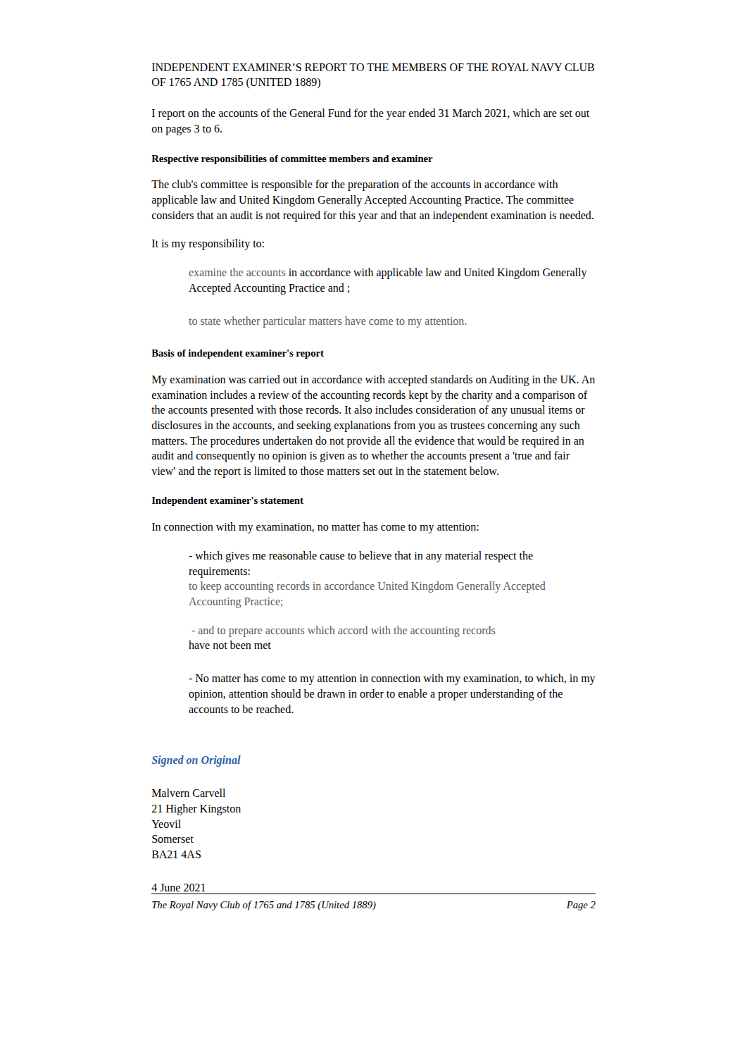INDEPENDENT EXAMINER’S REPORT TO THE MEMBERS OF THE ROYAL NAVY CLUB OF 1765 AND 1785 (UNITED 1889)
I report on the accounts of the General Fund for the year ended 31 March 2021, which are set out on pages 3 to 6.
Respective responsibilities of committee members and examiner
The club's committee is responsible for the preparation of the accounts in accordance with applicable law and United Kingdom Generally Accepted Accounting Practice. The committee considers that an audit is not required for this year and that an independent examination is needed.
It is my responsibility to:
examine the accounts in accordance with applicable law and United Kingdom Generally Accepted Accounting Practice and ;
to state whether particular matters have come to my attention.
Basis of independent examiner's report
My examination was carried out in accordance with accepted standards on Auditing in the UK. An examination includes a review of the accounting records kept by the charity and a comparison of the accounts presented with those records. It also includes consideration of any unusual items or disclosures in the accounts, and seeking explanations from you as trustees concerning any such matters. The procedures undertaken do not provide all the evidence that would be required in an audit and consequently no opinion is given as to whether the accounts present a 'true and fair view' and the report is limited to those matters set out in the statement below.
Independent examiner's statement
In connection with my examination, no matter has come to my attention:
- which gives me reasonable cause to believe that in any material respect the requirements:
to keep accounting records in accordance United Kingdom Generally Accepted Accounting Practice;
- and to prepare accounts which accord with the accounting records
have not been met
- No matter has come to my attention in connection with my examination, to which, in my opinion, attention should be drawn in order to enable a proper understanding of the accounts to be reached.
Signed on Original
Malvern Carvell
21 Higher Kingston
Yeovil
Somerset
BA21 4AS
4 June 2021
The Royal Navy Club of 1765 and 1785 (United 1889) Page 2